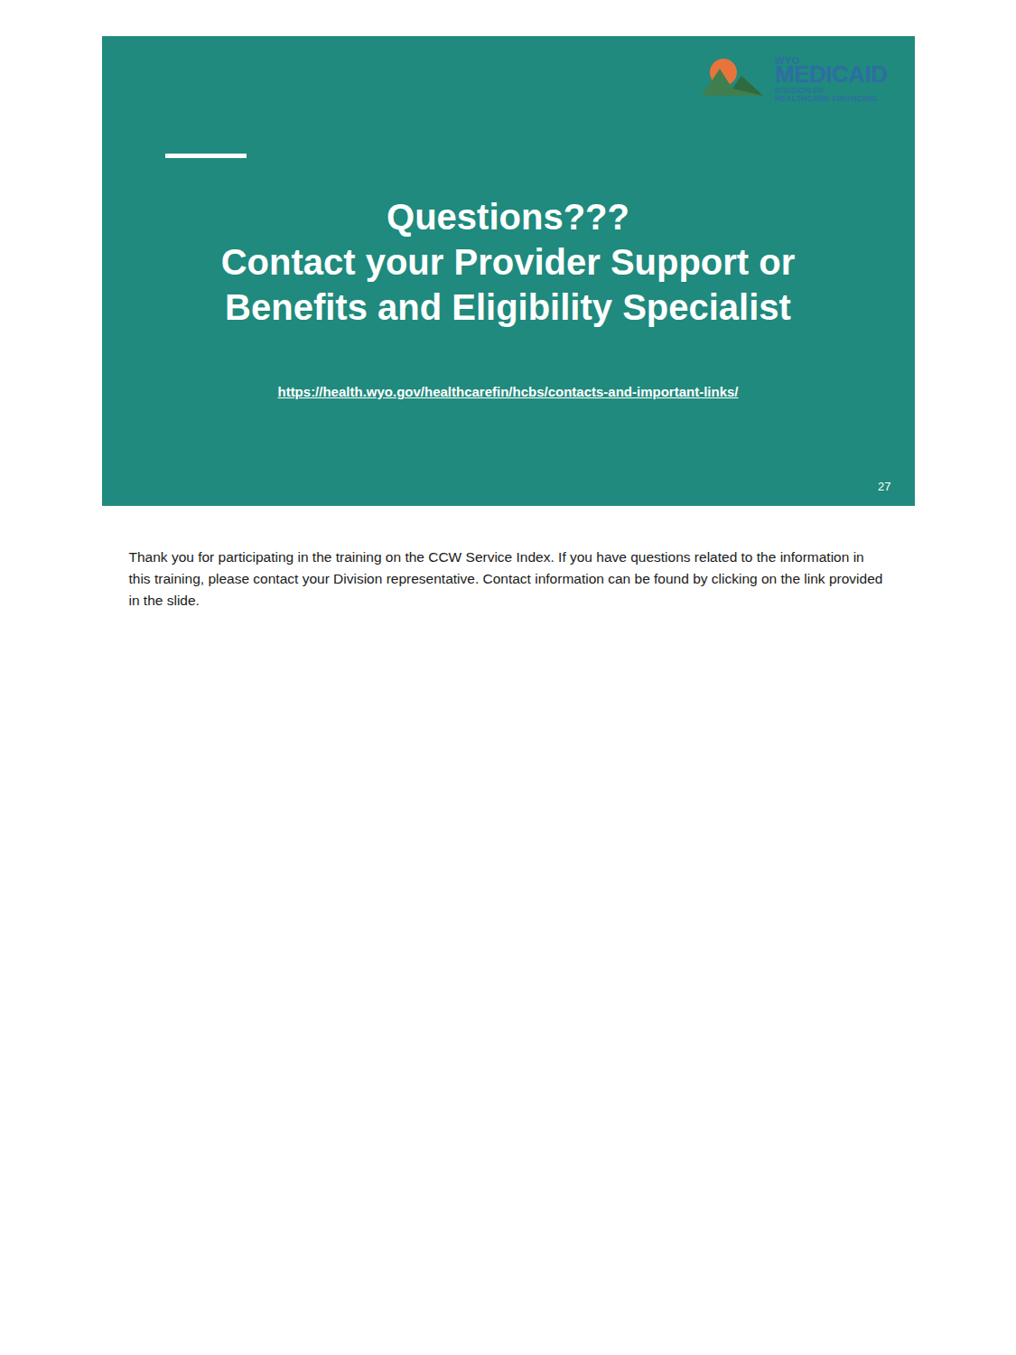WYO MEDICAID DIVISION OF
HEALTHCARE FINANCING
Questions???
Contact your Provider Support or Benefits and Eligibility Specialist
https://health.wyo.gov/healthcarefin/hcbs/contacts-and-important-links/
27
Thank you for participating in the training on the CCW Service Index. If you have questions related to the information in this training, please contact your Division representative. Contact information can be found by clicking on the link provided in the slide.